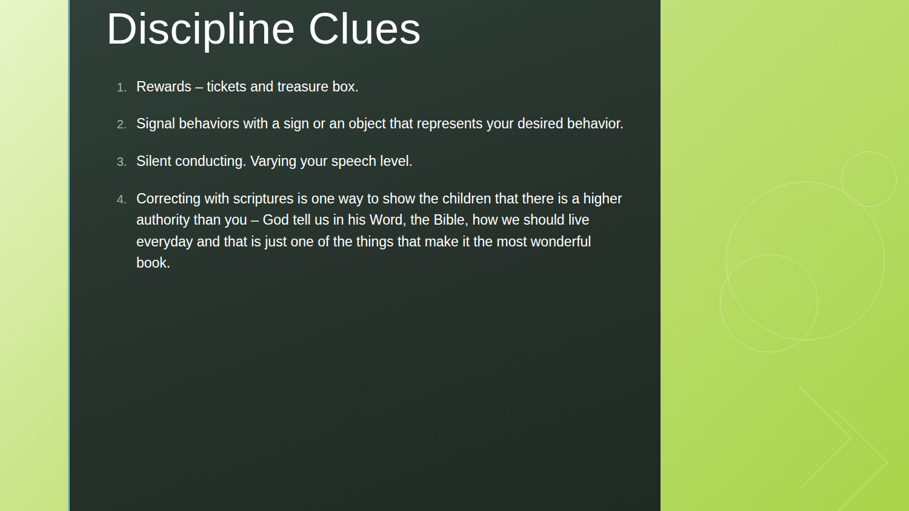Discipline Clues
Rewards – tickets and treasure box.
Signal behaviors with a sign or an object that represents your desired behavior.
Silent conducting. Varying your speech level.
Correcting with scriptures is one way to show the children that there is a higher authority than you – God tell us in his Word, the Bible, how we should live everyday and that is just one of the things that make it the most wonderful book.